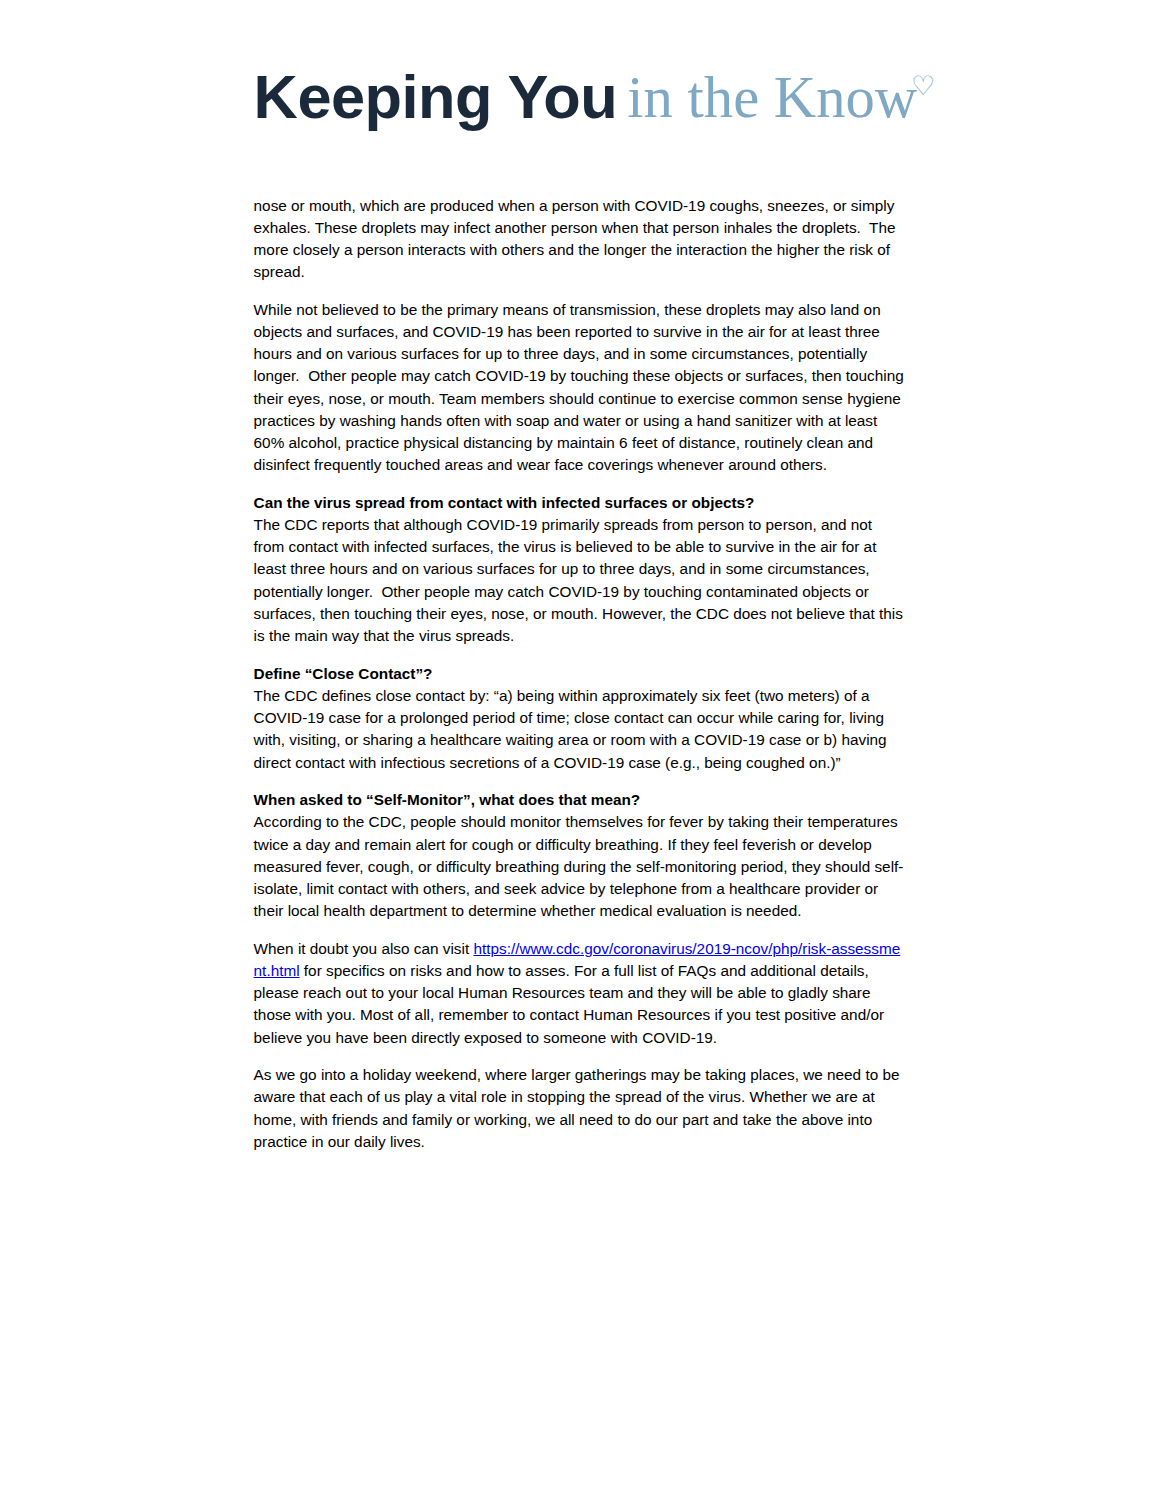Keeping You in the Know♡
nose or mouth, which are produced when a person with COVID-19 coughs, sneezes, or simply exhales. These droplets may infect another person when that person inhales the droplets. The more closely a person interacts with others and the longer the interaction the higher the risk of spread.
While not believed to be the primary means of transmission, these droplets may also land on objects and surfaces, and COVID-19 has been reported to survive in the air for at least three hours and on various surfaces for up to three days, and in some circumstances, potentially longer. Other people may catch COVID-19 by touching these objects or surfaces, then touching their eyes, nose, or mouth. Team members should continue to exercise common sense hygiene practices by washing hands often with soap and water or using a hand sanitizer with at least 60% alcohol, practice physical distancing by maintain 6 feet of distance, routinely clean and disinfect frequently touched areas and wear face coverings whenever around others.
Can the virus spread from contact with infected surfaces or objects?
The CDC reports that although COVID-19 primarily spreads from person to person, and not from contact with infected surfaces, the virus is believed to be able to survive in the air for at least three hours and on various surfaces for up to three days, and in some circumstances, potentially longer. Other people may catch COVID-19 by touching contaminated objects or surfaces, then touching their eyes, nose, or mouth. However, the CDC does not believe that this is the main way that the virus spreads.
Define “Close Contact”?
The CDC defines close contact by: “a) being within approximately six feet (two meters) of a COVID-19 case for a prolonged period of time; close contact can occur while caring for, living with, visiting, or sharing a healthcare waiting area or room with a COVID-19 case or b) having direct contact with infectious secretions of a COVID-19 case (e.g., being coughed on.)”
When asked to “Self-Monitor”, what does that mean?
According to the CDC, people should monitor themselves for fever by taking their temperatures twice a day and remain alert for cough or difficulty breathing. If they feel feverish or develop measured fever, cough, or difficulty breathing during the self-monitoring period, they should self-isolate, limit contact with others, and seek advice by telephone from a healthcare provider or their local health department to determine whether medical evaluation is needed.
When it doubt you also can visit https://www.cdc.gov/coronavirus/2019-ncov/php/risk-assessment.html for specifics on risks and how to asses. For a full list of FAQs and additional details, please reach out to your local Human Resources team and they will be able to gladly share those with you. Most of all, remember to contact Human Resources if you test positive and/or believe you have been directly exposed to someone with COVID-19.
As we go into a holiday weekend, where larger gatherings may be taking places, we need to be aware that each of us play a vital role in stopping the spread of the virus. Whether we are at home, with friends and family or working, we all need to do our part and take the above into practice in our daily lives.